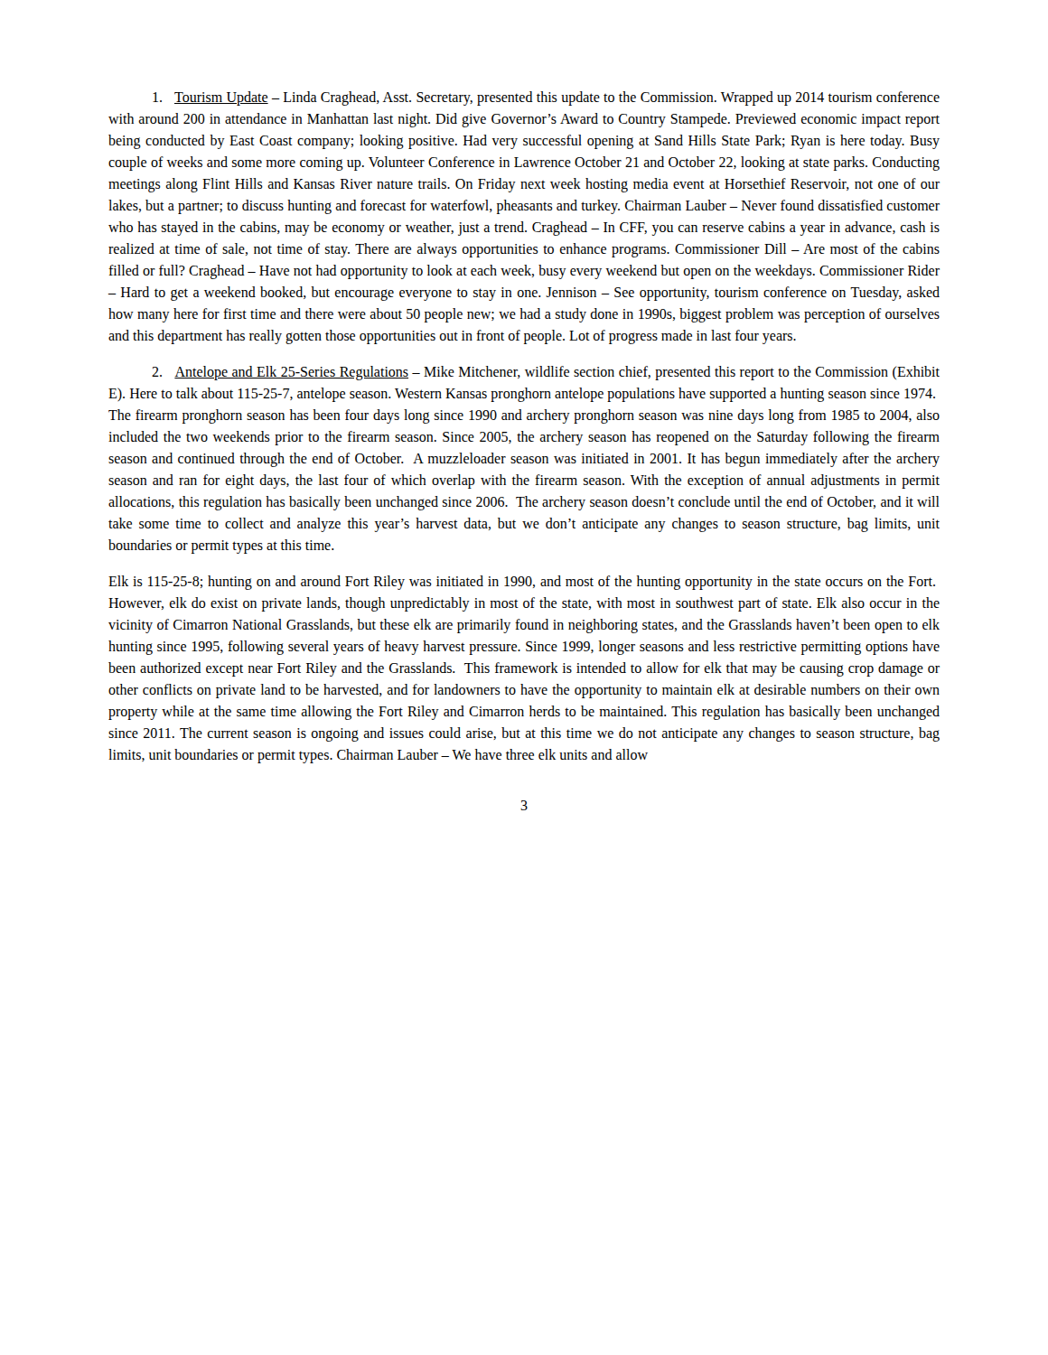1. Tourism Update – Linda Craghead, Asst. Secretary, presented this update to the Commission. Wrapped up 2014 tourism conference with around 200 in attendance in Manhattan last night. Did give Governor’s Award to Country Stampede. Previewed economic impact report being conducted by East Coast company; looking positive. Had very successful opening at Sand Hills State Park; Ryan is here today. Busy couple of weeks and some more coming up. Volunteer Conference in Lawrence October 21 and October 22, looking at state parks. Conducting meetings along Flint Hills and Kansas River nature trails. On Friday next week hosting media event at Horsethief Reservoir, not one of our lakes, but a partner; to discuss hunting and forecast for waterfowl, pheasants and turkey. Chairman Lauber – Never found dissatisfied customer who has stayed in the cabins, may be economy or weather, just a trend. Craghead – In CFF, you can reserve cabins a year in advance, cash is realized at time of sale, not time of stay. There are always opportunities to enhance programs. Commissioner Dill – Are most of the cabins filled or full? Craghead – Have not had opportunity to look at each week, busy every weekend but open on the weekdays. Commissioner Rider – Hard to get a weekend booked, but encourage everyone to stay in one. Jennison – See opportunity, tourism conference on Tuesday, asked how many here for first time and there were about 50 people new; we had a study done in 1990s, biggest problem was perception of ourselves and this department has really gotten those opportunities out in front of people. Lot of progress made in last four years.
2. Antelope and Elk 25-Series Regulations – Mike Mitchener, wildlife section chief, presented this report to the Commission (Exhibit E). Here to talk about 115-25-7, antelope season. Western Kansas pronghorn antelope populations have supported a hunting season since 1974. The firearm pronghorn season has been four days long since 1990 and archery pronghorn season was nine days long from 1985 to 2004, also included the two weekends prior to the firearm season. Since 2005, the archery season has reopened on the Saturday following the firearm season and continued through the end of October. A muzzleloader season was initiated in 2001. It has begun immediately after the archery season and ran for eight days, the last four of which overlap with the firearm season. With the exception of annual adjustments in permit allocations, this regulation has basically been unchanged since 2006. The archery season doesn’t conclude until the end of October, and it will take some time to collect and analyze this year’s harvest data, but we don’t anticipate any changes to season structure, bag limits, unit boundaries or permit types at this time.
Elk is 115-25-8; hunting on and around Fort Riley was initiated in 1990, and most of the hunting opportunity in the state occurs on the Fort. However, elk do exist on private lands, though unpredictably in most of the state, with most in southwest part of state. Elk also occur in the vicinity of Cimarron National Grasslands, but these elk are primarily found in neighboring states, and the Grasslands haven’t been open to elk hunting since 1995, following several years of heavy harvest pressure. Since 1999, longer seasons and less restrictive permitting options have been authorized except near Fort Riley and the Grasslands. This framework is intended to allow for elk that may be causing crop damage or other conflicts on private land to be harvested, and for landowners to have the opportunity to maintain elk at desirable numbers on their own property while at the same time allowing the Fort Riley and Cimarron herds to be maintained. This regulation has basically been unchanged since 2011. The current season is ongoing and issues could arise, but at this time we do not anticipate any changes to season structure, bag limits, unit boundaries or permit types. Chairman Lauber – We have three elk units and allow
3